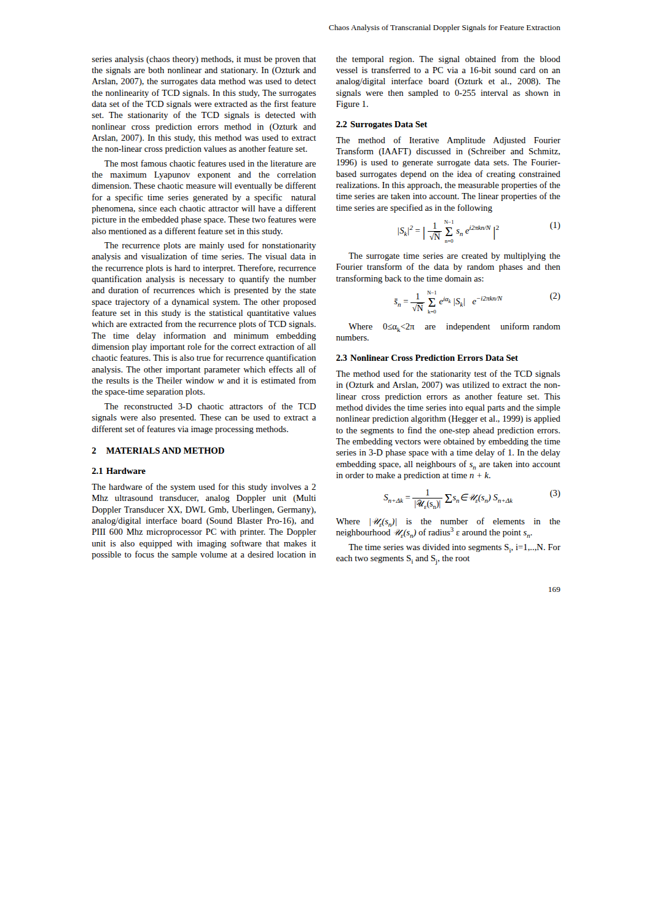Chaos Analysis of Transcranial Doppler Signals for Feature Extraction
series analysis (chaos theory) methods, it must be proven that the signals are both nonlinear and stationary. In (Ozturk and Arslan, 2007), the surrogates data method was used to detect the nonlinearity of TCD signals. In this study, The surrogates data set of the TCD signals were extracted as the first feature set. The stationarity of the TCD signals is detected with nonlinear cross prediction errors method in (Ozturk and Arslan, 2007). In this study, this method was used to extract the non-linear cross prediction values as another feature set.
The most famous chaotic features used in the literature are the maximum Lyapunov exponent and the correlation dimension. These chaotic measure will eventually be different for a specific time series generated by a specific natural phenomena, since each chaotic attractor will have a different picture in the embedded phase space. These two features were also mentioned as a different feature set in this study.
The recurrence plots are mainly used for nonstationarity analysis and visualization of time series. The visual data in the recurrence plots is hard to interpret. Therefore, recurrence quantification analysis is necessary to quantify the number and duration of recurrences which is presented by the state space trajectory of a dynamical system. The other proposed feature set in this study is the statistical quantitative values which are extracted from the recurrence plots of TCD signals. The time delay information and minimum embedding dimension play important role for the correct extraction of all chaotic features. This is also true for recurrence quantification analysis. The other important parameter which effects all of the results is the Theiler window w and it is estimated from the space-time separation plots.
The reconstructed 3-D chaotic attractors of the TCD signals were also presented. These can be used to extract a different set of features via image processing methods.
2 MATERIALS AND METHOD
2.1 Hardware
The hardware of the system used for this study involves a 2 Mhz ultrasound transducer, analog Doppler unit (Multi Doppler Transducer XX, DWL Gmb, Uberlingen, Germany), analog/digital interface board (Sound Blaster Pro-16), and PIII 600 Mhz microprocessor PC with printer. The Doppler unit is also equipped with imaging software that makes it possible to focus the sample volume at a desired location in the temporal region. The signal obtained from the blood vessel is transferred to a PC via a 16-bit sound card on an analog/digital interface board (Ozturk et al., 2008). The signals were then sampled to 0-255 interval as shown in Figure 1.
2.2 Surrogates Data Set
The method of Iterative Amplitude Adjusted Fourier Transform (IAAFT) discussed in (Schreiber and Schmitz, 1996) is used to generate surrogate data sets. The Fourier-based surrogates depend on the idea of creating constrained realizations. In this approach, the measurable properties of the time series are taken into account. The linear properties of the time series are specified as in the following
|Sk|2 = | 1√N N−1 Σn=0 sn ei2πkn/N |2 (1)
The surrogate time series are created by multiplying the Fourier transform of the data by random phases and then transforming back to the time domain as:
s̄n = 1√N N−1 Σk=0 eiαk |Sk| e−i2πkn/N (2)
Where 0≤αk<2π are independent uniform random numbers.
2.3 Nonlinear Cross Prediction Errors Data Set
The method used for the stationarity test of the TCD signals in (Ozturk and Arslan, 2007) was utilized to extract the non-linear cross prediction errors as another feature set. This method divides the time series into equal parts and the simple nonlinear prediction algorithm (Hegger et al., 1999) is applied to the segments to find the one-step ahead prediction errors. The embedding vectors were obtained by embedding the time series in 3-D phase space with a time delay of 1. In the delay embedding space, all neighbours of sn are taken into account in order to make a prediction at time n + k.
Sn+Δk = 1|𝒰ε(sn)| Σsn∈𝒰ε(sn) Sn+Δk (3)
Where |𝒰ε(sn)| is the number of elements in the neighbourhood 𝒰ε(sn) of radius3 ε around the point sn.
The time series was divided into segments Si, i=1,..,N. For each two segments Si and Sj, the root
169